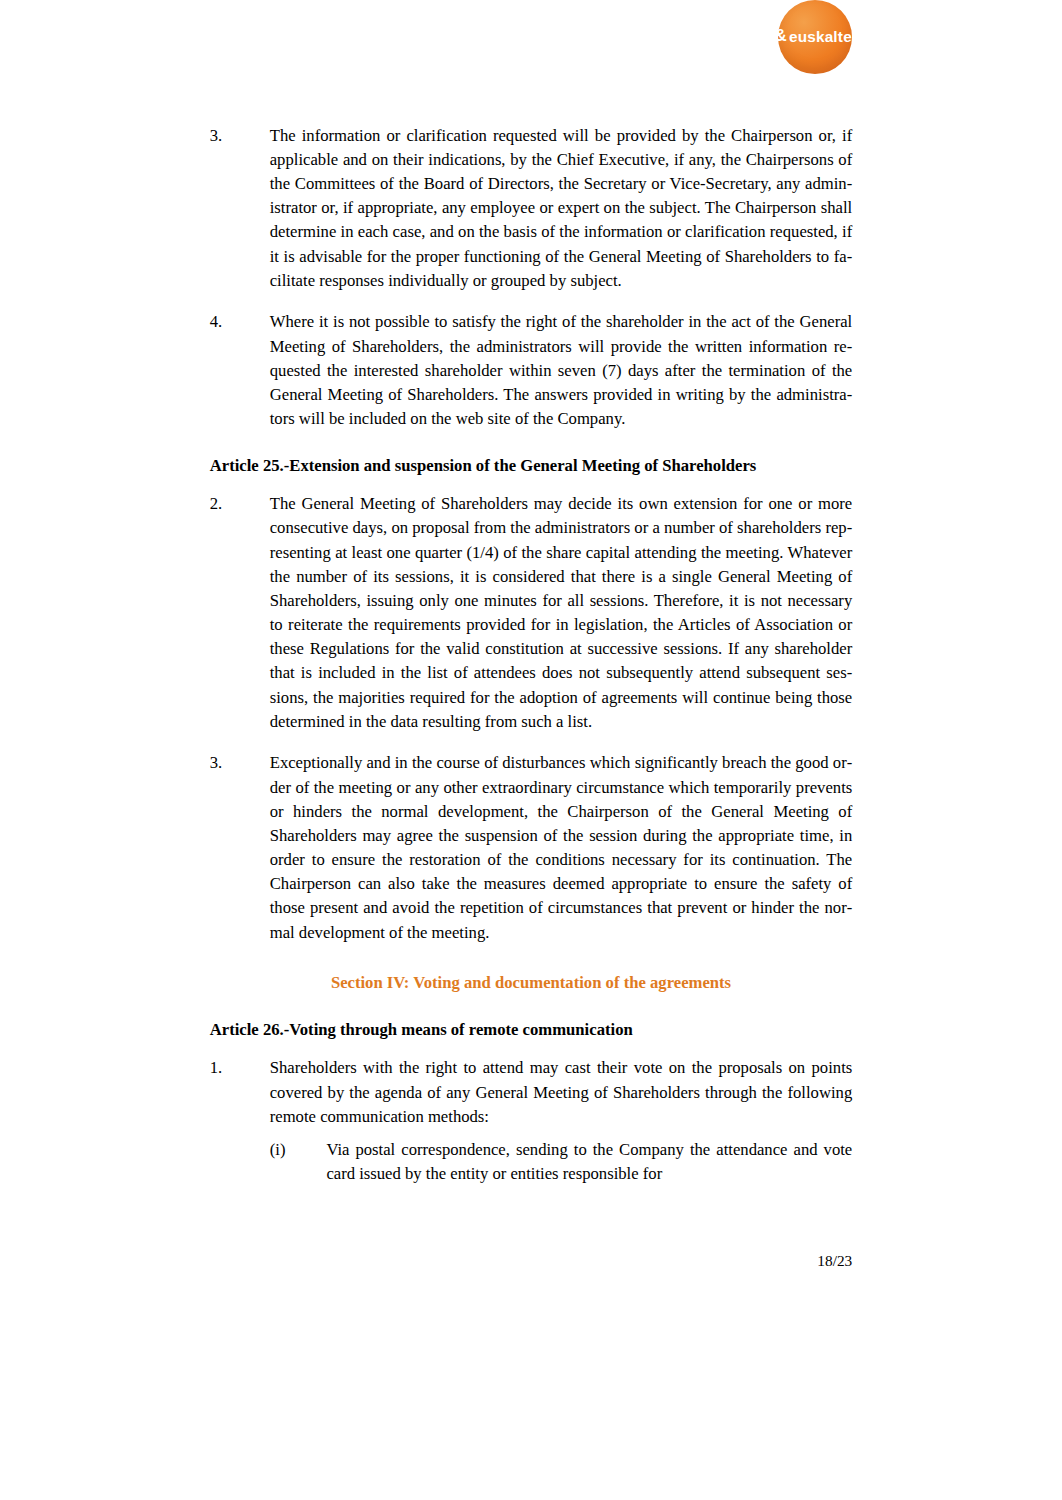&euskaltel
3. The information or clarification requested will be provided by the Chairperson or, if applicable and on their indications, by the Chief Executive, if any, the Chairpersons of the Committees of the Board of Directors, the Secretary or Vice-Secretary, any administrator or, if appropriate, any employee or expert on the subject. The Chairperson shall determine in each case, and on the basis of the information or clarification requested, if it is advisable for the proper functioning of the General Meeting of Shareholders to facilitate responses individually or grouped by subject.
4. Where it is not possible to satisfy the right of the shareholder in the act of the General Meeting of Shareholders, the administrators will provide the written information requested the interested shareholder within seven (7) days after the termination of the General Meeting of Shareholders. The answers provided in writing by the administrators will be included on the web site of the Company.
Article 25.-Extension and suspension of the General Meeting of Shareholders
2. The General Meeting of Shareholders may decide its own extension for one or more consecutive days, on proposal from the administrators or a number of shareholders representing at least one quarter (1/4) of the share capital attending the meeting. Whatever the number of its sessions, it is considered that there is a single General Meeting of Shareholders, issuing only one minutes for all sessions. Therefore, it is not necessary to reiterate the requirements provided for in legislation, the Articles of Association or these Regulations for the valid constitution at successive sessions. If any shareholder that is included in the list of attendees does not subsequently attend subsequent sessions, the majorities required for the adoption of agreements will continue being those determined in the data resulting from such a list.
3. Exceptionally and in the course of disturbances which significantly breach the good order of the meeting or any other extraordinary circumstance which temporarily prevents or hinders the normal development, the Chairperson of the General Meeting of Shareholders may agree the suspension of the session during the appropriate time, in order to ensure the restoration of the conditions necessary for its continuation. The Chairperson can also take the measures deemed appropriate to ensure the safety of those present and avoid the repetition of circumstances that prevent or hinder the normal development of the meeting.
Section IV: Voting and documentation of the agreements
Article 26.-Voting through means of remote communication
1. Shareholders with the right to attend may cast their vote on the proposals on points covered by the agenda of any General Meeting of Shareholders through the following remote communication methods:
(i) Via postal correspondence, sending to the Company the attendance and vote card issued by the entity or entities responsible for
18/23